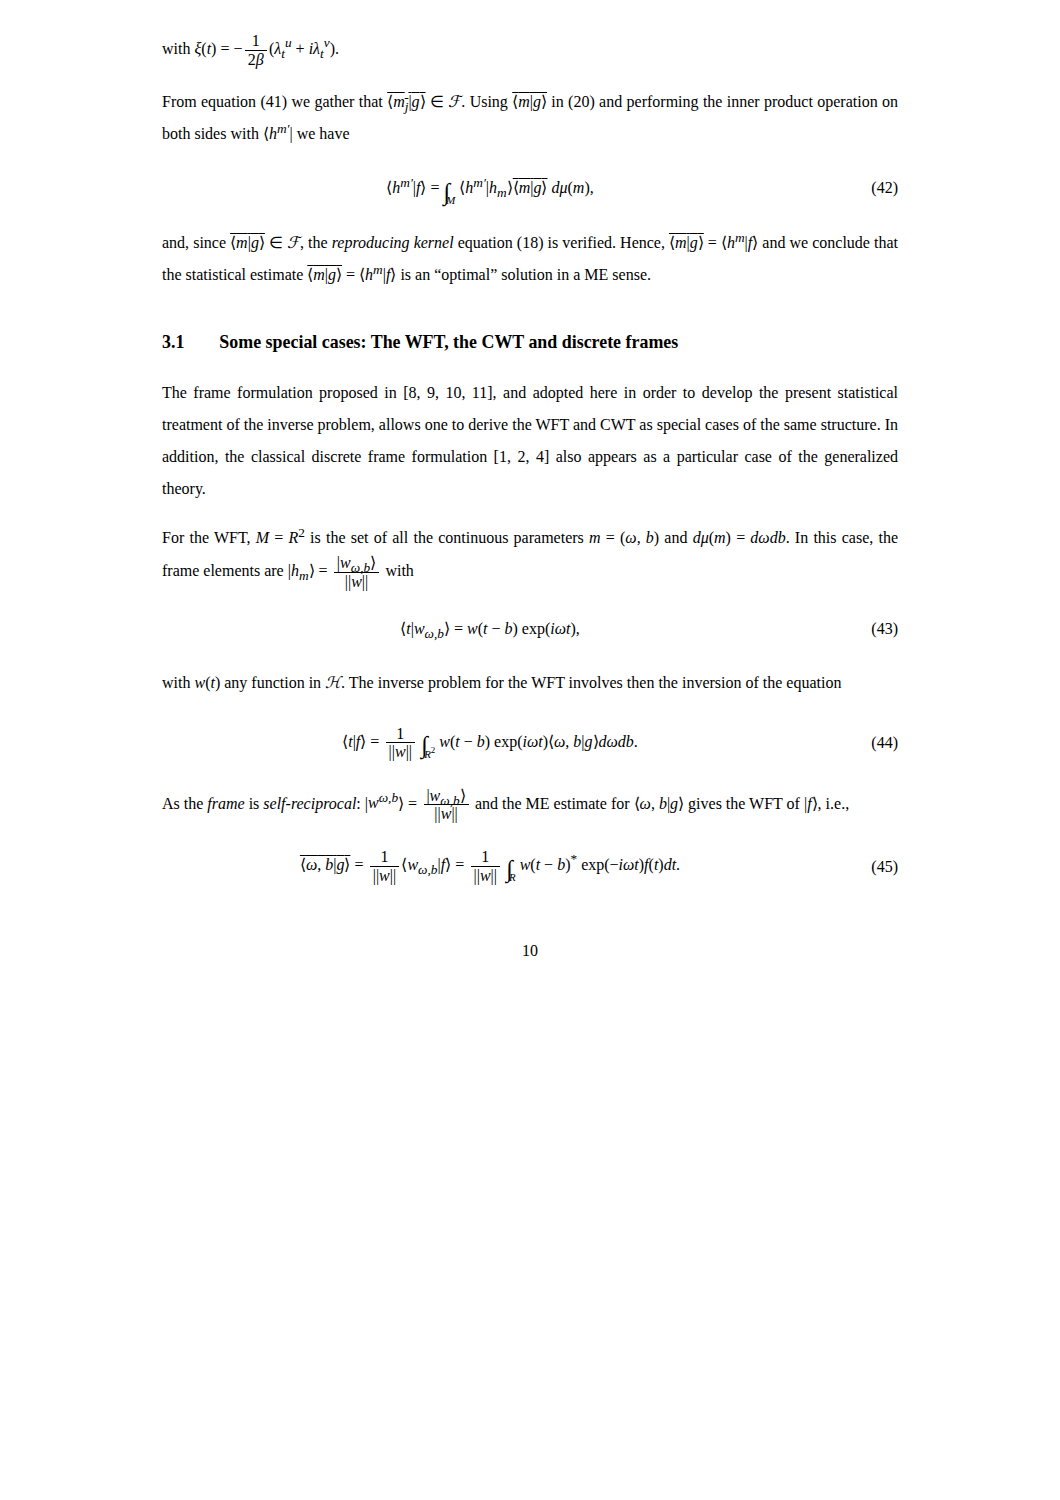with ξ(t) = −12β(λtu + iλtv).
From equation (41) we gather that ⟨mj|g⟩ ∈ ℱ. Using ⟨m|g⟩ in (20) and performing the inner product operation on both sides with ⟨hm′| we have
⟨hm′|f⟩ = ∫M ⟨hm′|hm⟩⟨m|g⟩ dμ(m),
(42)
and, since ⟨m|g⟩ ∈ ℱ, the reproducing kernel equation (18) is verified. Hence, ⟨m|g⟩ = ⟨hm|f⟩ and we conclude that the statistical estimate ⟨m|g⟩ = ⟨hm|f⟩ is an “optimal” solution in a ME sense.
3.1 Some special cases: The WFT, the CWT and discrete frames
The frame formulation proposed in [8, 9, 10, 11], and adopted here in order to develop the present statistical treatment of the inverse problem, allows one to derive the WFT and CWT as special cases of the same structure. In addition, the classical discrete frame formulation [1, 2, 4] also appears as a particular case of the generalized theory.
For the WFT, M = R2 is the set of all the continuous parameters m = (ω, b) and dμ(m) = dωdb. In this case, the frame elements are |hm⟩ = |wω,b⟩||w|| with
⟨t|wω,b⟩ = w(t − b) exp(iωt),
(43)
with w(t) any function in ℋ. The inverse problem for the WFT involves then the inversion of the equation
⟨t|f⟩ = 1||w|| ∫R2 w(t − b) exp(iωt)⟨ω, b|g⟩dωdb.
(44)
As the frame is self-reciprocal: |wω,b⟩ = |wω,b⟩||w|| and the ME estimate for ⟨ω, b|g⟩ gives the WFT of |f⟩, i.e.,
⟨ω, b|g⟩ = 1||w||⟨wω,b|f⟩ = 1||w|| ∫R w(t − b)* exp(−iωt)f(t)dt.
(45)
10